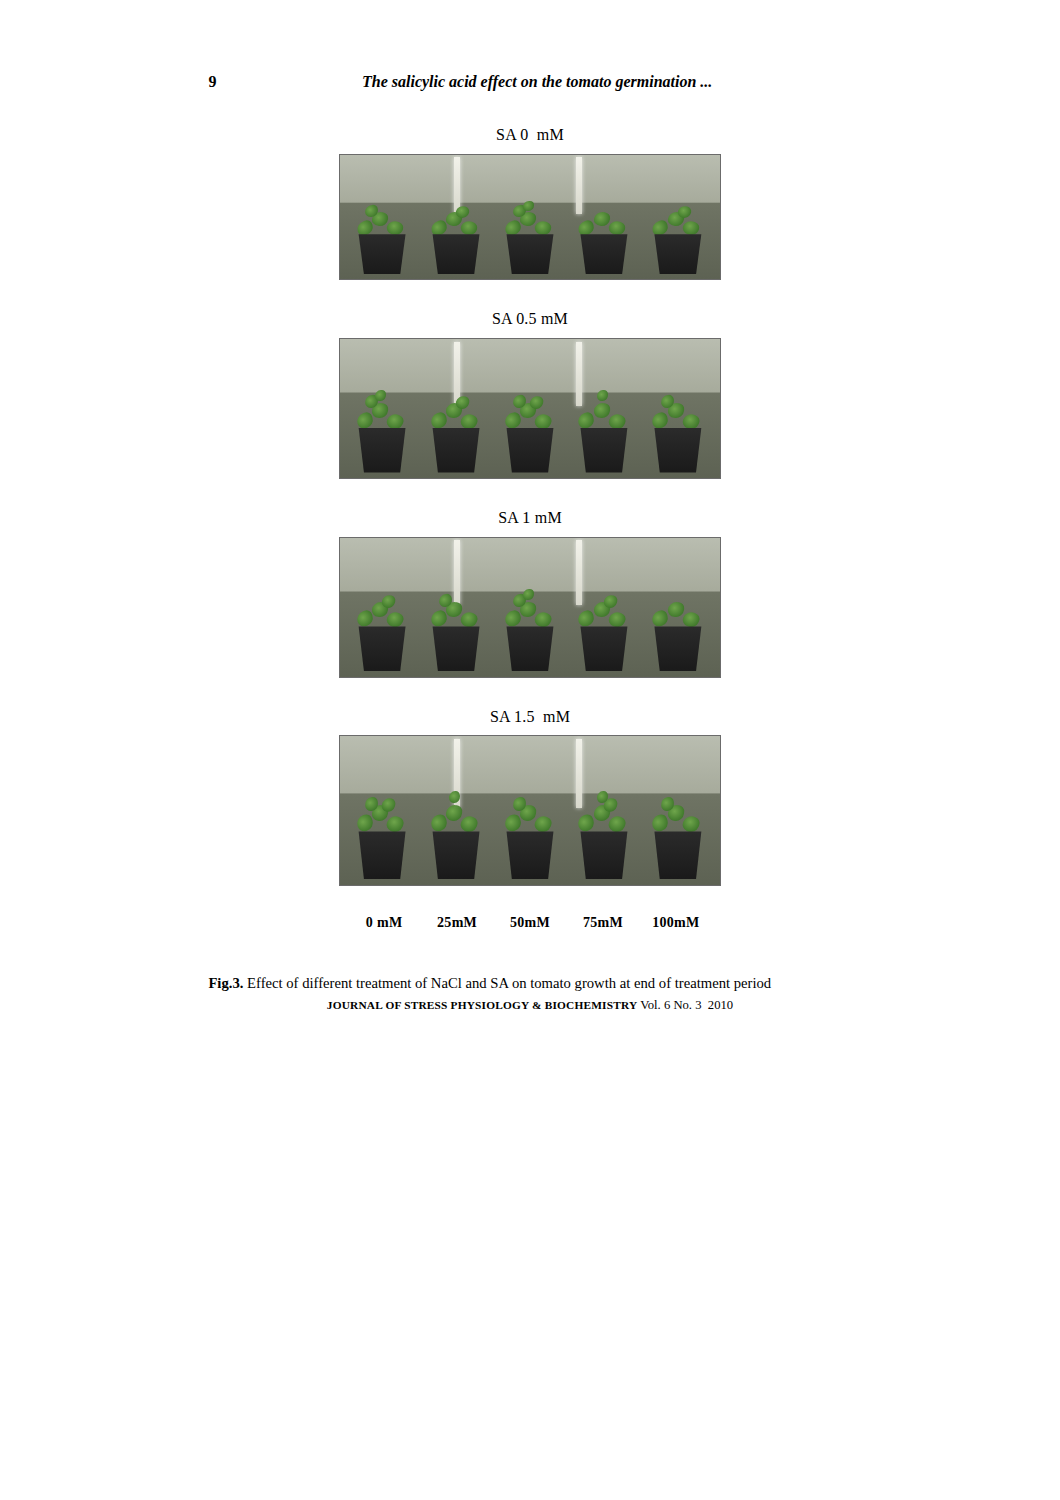9
The salicylic acid effect on the tomato germination ...
SA 0 mM
SA 0.5 mM
SA 1 mM
SA 1.5 mM
0 mM 25mM 50mM 75mM 100mM
Fig.3. Effect of different treatment of NaCl and SA on tomato growth at end of treatment period
JOURNAL OF STRESS PHYSIOLOGY & BIOCHEMISTRY Vol. 6 No. 3 2010